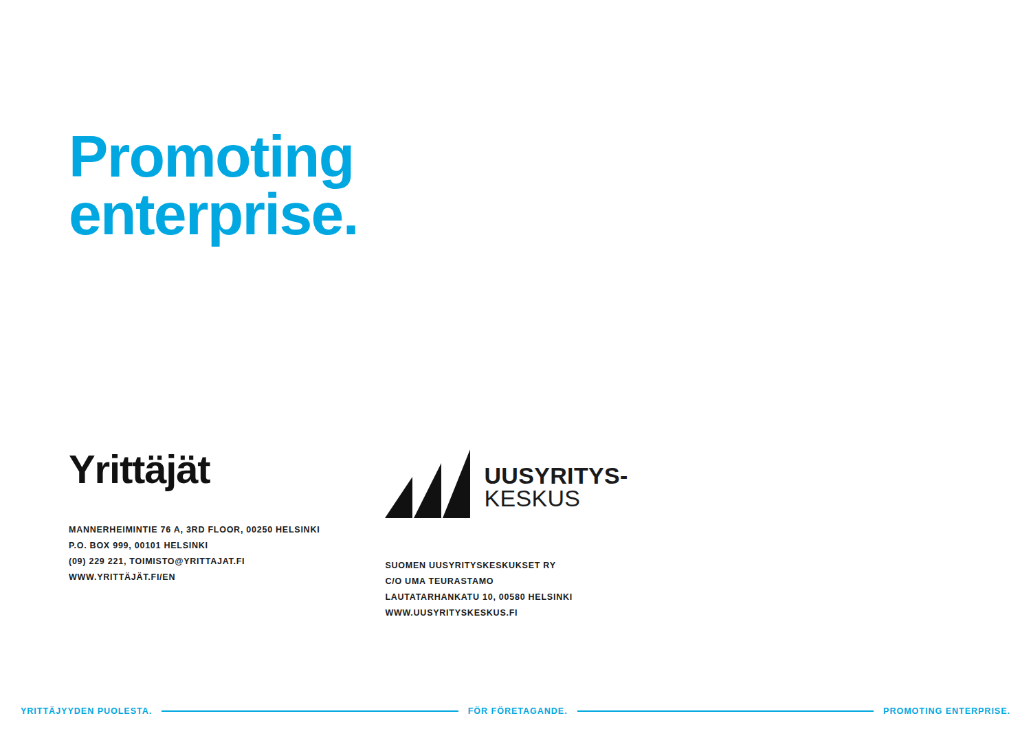Promoting enterprise.
Yrittäjät
Mannerheimintie 76 A, 3rd floor, 00250 Helsinki
P.O. Box 999, 00101 Helsinki
(09) 229 221, toimisto@yrittajat.fi
www.yrittäjät.fi/en
UUSYRITYS- KESKUS
Suomen Uusyrityskeskukset ry
c/o UMA Teurastamo
Lautatarhankatu 10, 00580 Helsinki
www.uusyrityskeskus.fi
Yrittäjyyden puolesta. För företagande. Promoting enterprise.